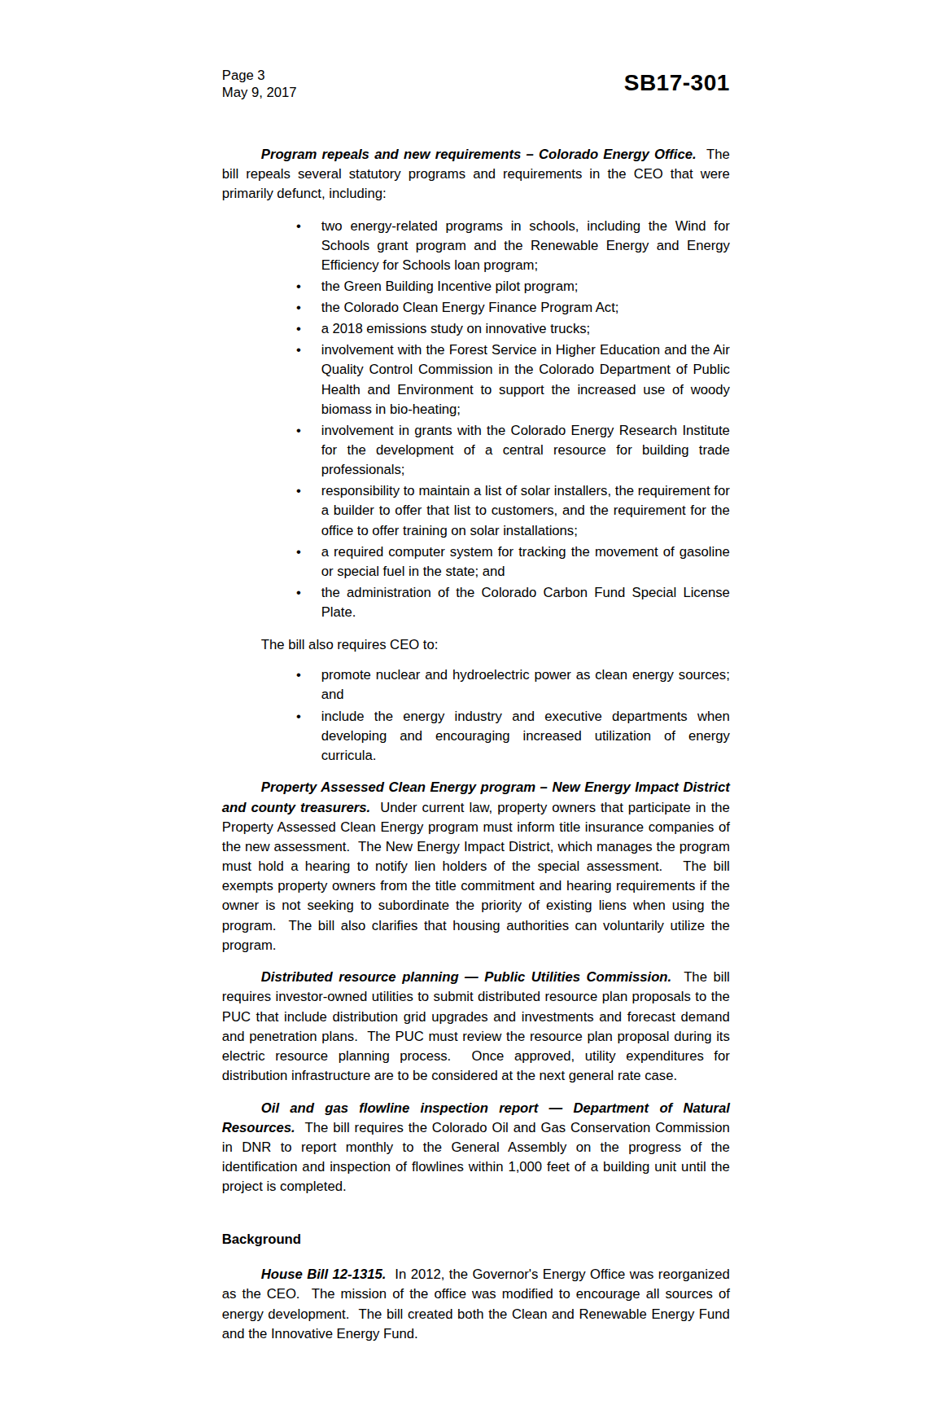Page 3
May 9, 2017
SB17-301
Program repeals and new requirements – Colorado Energy Office. The bill repeals several statutory programs and requirements in the CEO that were primarily defunct, including:
two energy-related programs in schools, including the Wind for Schools grant program and the Renewable Energy and Energy Efficiency for Schools loan program;
the Green Building Incentive pilot program;
the Colorado Clean Energy Finance Program Act;
a 2018 emissions study on innovative trucks;
involvement with the Forest Service in Higher Education and the Air Quality Control Commission in the Colorado Department of Public Health and Environment to support the increased use of woody biomass in bio-heating;
involvement in grants with the Colorado Energy Research Institute for the development of a central resource for building trade professionals;
responsibility to maintain a list of solar installers, the requirement for a builder to offer that list to customers, and the requirement for the office to offer training on solar installations;
a required computer system for tracking the movement of gasoline or special fuel in the state; and
the administration of the Colorado Carbon Fund Special License Plate.
The bill also requires CEO to:
promote nuclear and hydroelectric power as clean energy sources; and
include the energy industry and executive departments when developing and encouraging increased utilization of energy curricula.
Property Assessed Clean Energy program – New Energy Impact District and county treasurers. Under current law, property owners that participate in the Property Assessed Clean Energy program must inform title insurance companies of the new assessment. The New Energy Impact District, which manages the program must hold a hearing to notify lien holders of the special assessment. The bill exempts property owners from the title commitment and hearing requirements if the owner is not seeking to subordinate the priority of existing liens when using the program. The bill also clarifies that housing authorities can voluntarily utilize the program.
Distributed resource planning — Public Utilities Commission. The bill requires investor-owned utilities to submit distributed resource plan proposals to the PUC that include distribution grid upgrades and investments and forecast demand and penetration plans. The PUC must review the resource plan proposal during its electric resource planning process. Once approved, utility expenditures for distribution infrastructure are to be considered at the next general rate case.
Oil and gas flowline inspection report — Department of Natural Resources. The bill requires the Colorado Oil and Gas Conservation Commission in DNR to report monthly to the General Assembly on the progress of the identification and inspection of flowlines within 1,000 feet of a building unit until the project is completed.
Background
House Bill 12-1315. In 2012, the Governor's Energy Office was reorganized as the CEO. The mission of the office was modified to encourage all sources of energy development. The bill created both the Clean and Renewable Energy Fund and the Innovative Energy Fund.